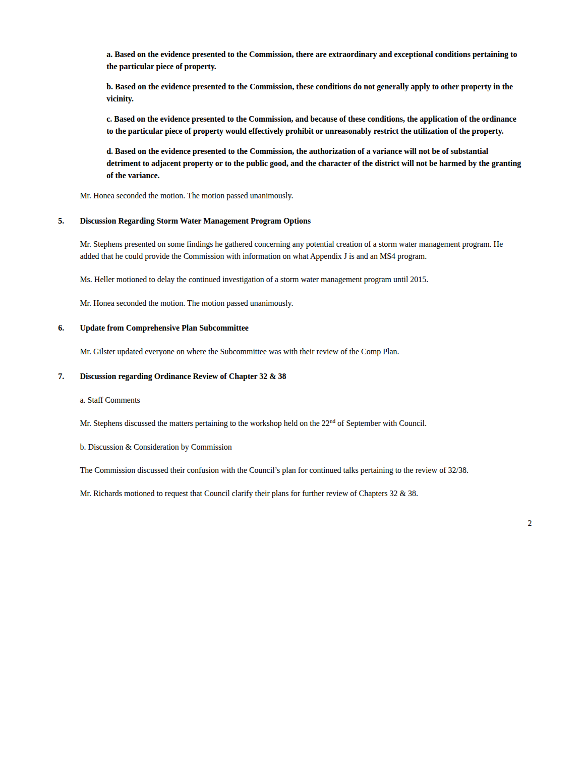a. Based on the evidence presented to the Commission, there are extraordinary and exceptional conditions pertaining to the particular piece of property.
b. Based on the evidence presented to the Commission, these conditions do not generally apply to other property in the vicinity.
c. Based on the evidence presented to the Commission, and because of these conditions, the application of the ordinance to the particular piece of property would effectively prohibit or unreasonably restrict the utilization of the property.
d. Based on the evidence presented to the Commission, the authorization of a variance will not be of substantial detriment to adjacent property or to the public good, and the character of the district will not be harmed by the granting of the variance.
Mr. Honea seconded the motion. The motion passed unanimously.
5.
Discussion Regarding Storm Water Management Program Options
Mr. Stephens presented on some findings he gathered concerning any potential creation of a storm water management program. He added that he could provide the Commission with information on what Appendix J is and an MS4 program.
Ms. Heller motioned to delay the continued investigation of a storm water management program until 2015.
Mr. Honea seconded the motion. The motion passed unanimously.
6.
Update from Comprehensive Plan Subcommittee
Mr. Gilster updated everyone on where the Subcommittee was with their review of the Comp Plan.
7.
Discussion regarding Ordinance Review of Chapter 32 & 38
a. Staff Comments
Mr. Stephens discussed the matters pertaining to the workshop held on the 22nd of September with Council.
b. Discussion & Consideration by Commission
The Commission discussed their confusion with the Council’s plan for continued talks pertaining to the review of 32/38.
Mr. Richards motioned to request that Council clarify their plans for further review of Chapters 32 & 38.
2